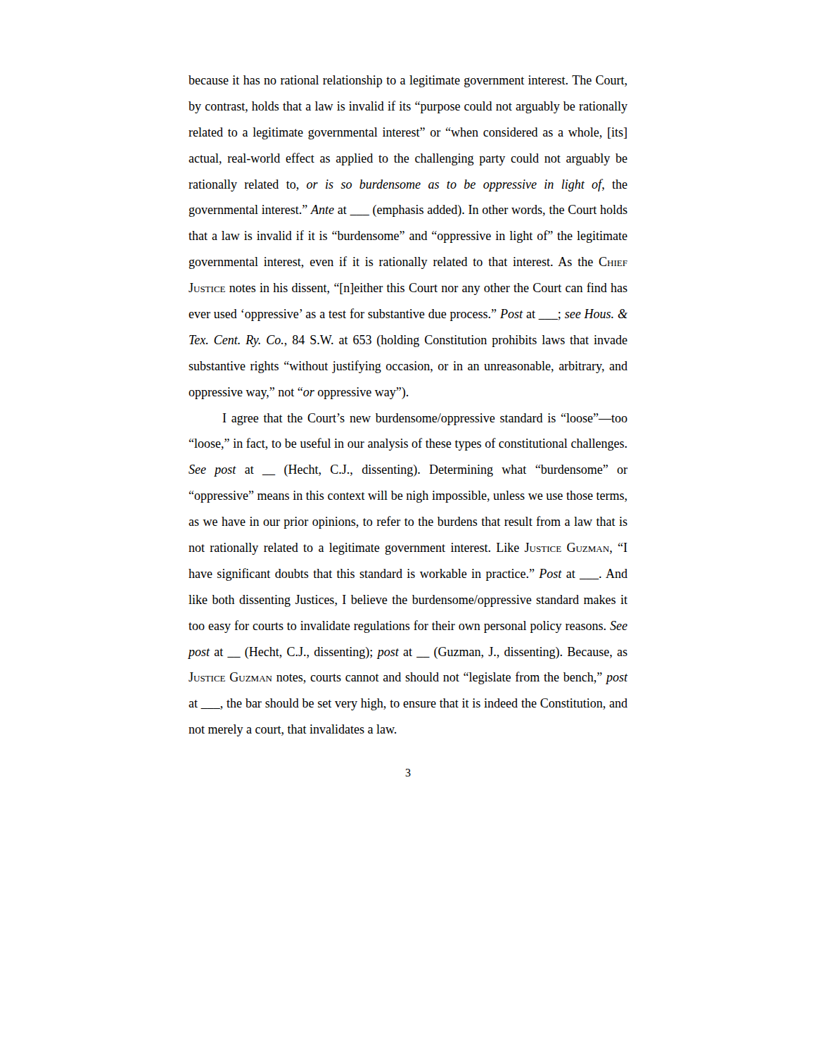because it has no rational relationship to a legitimate government interest. The Court, by contrast, holds that a law is invalid if its “purpose could not arguably be rationally related to a legitimate governmental interest” or “when considered as a whole, [its] actual, real-world effect as applied to the challenging party could not arguably be rationally related to, or is so burdensome as to be oppressive in light of, the governmental interest.” Ante at ___ (emphasis added). In other words, the Court holds that a law is invalid if it is “burdensome” and “oppressive in light of” the legitimate governmental interest, even if it is rationally related to that interest. As the Chief Justice notes in his dissent, “[n]either this Court nor any other the Court can find has ever used ‘oppressive’ as a test for substantive due process.” Post at ___; see Hous. & Tex. Cent. Ry. Co., 84 S.W. at 653 (holding Constitution prohibits laws that invade substantive rights “without justifying occasion, or in an unreasonable, arbitrary, and oppressive way,” not “or oppressive way”).
I agree that the Court’s new burdensome/oppressive standard is “loose”—too “loose,” in fact, to be useful in our analysis of these types of constitutional challenges. See post at __ (Hecht, C.J., dissenting). Determining what “burdensome” or “oppressive” means in this context will be nigh impossible, unless we use those terms, as we have in our prior opinions, to refer to the burdens that result from a law that is not rationally related to a legitimate government interest. Like Justice Guzman, “I have significant doubts that this standard is workable in practice.” Post at ___. And like both dissenting Justices, I believe the burdensome/oppressive standard makes it too easy for courts to invalidate regulations for their own personal policy reasons. See post at __ (Hecht, C.J., dissenting); post at __ (Guzman, J., dissenting). Because, as Justice Guzman notes, courts cannot and should not “legislate from the bench,” post at ___, the bar should be set very high, to ensure that it is indeed the Constitution, and not merely a court, that invalidates a law.
3